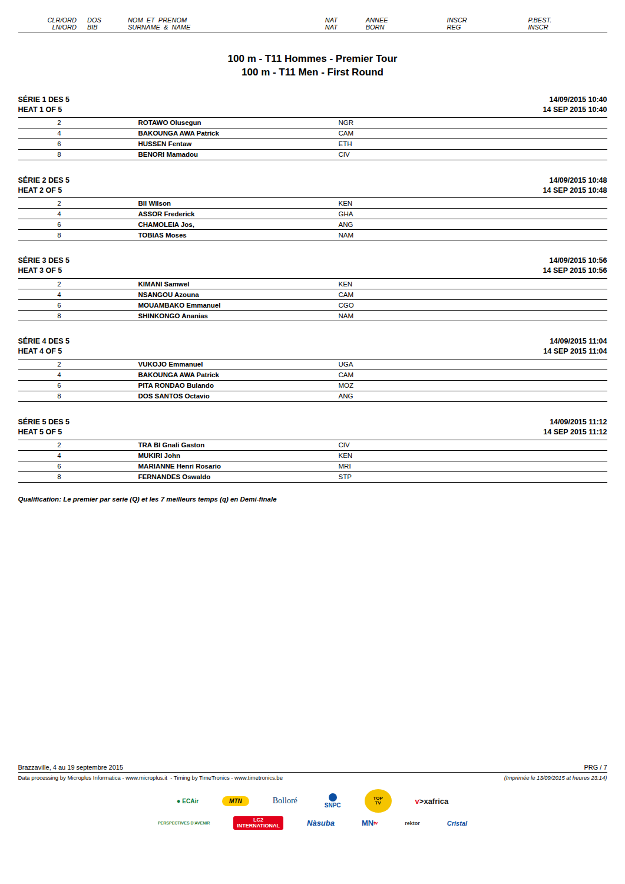| CLR/ORD | DOS | NOM ET PRENOM | NAT | ANNEE | INSCR | P.BEST. |
| LN/ORD | BIB | SURNAME & NAME | NAT | BORN | REG | INSCR |
100 m - T11 Hommes - Premier Tour 100 m - T11 Men - First Round
SÉRIE 1 DES 5
HEAT 1 OF 5
14/09/2015 10:40
14 SEP 2015 10:40
| 2 | | ROTAWO Olusegun | NGR | |
| 4 | | BAKOUNGA AWA Patrick | CAM | |
| 6 | | HUSSEN Fentaw | ETH | |
| 8 | | BENORI Mamadou | CIV | |
SÉRIE 2 DES 5
HEAT 2 OF 5
14/09/2015 10:48
14 SEP 2015 10:48
| 2 | | BII Wilson | KEN | |
| 4 | | ASSOR Frederick | GHA | |
| 6 | | CHAMOLEIA Jos, | ANG | |
| 8 | | TOBIAS Moses | NAM | |
SÉRIE 3 DES 5
HEAT 3 OF 5
14/09/2015 10:56
14 SEP 2015 10:56
| 2 | | KIMANI Samwel | KEN | |
| 4 | | NSANGOU Azouna | CAM | |
| 6 | | MOUAMBAKO Emmanuel | CGO | |
| 8 | | SHINKONGO Ananias | NAM | |
SÉRIE 4 DES 5
HEAT 4 OF 5
14/09/2015 11:04
14 SEP 2015 11:04
| 2 | | VUKOJO Emmanuel | UGA | |
| 4 | | BAKOUNGA AWA Patrick | CAM | |
| 6 | | PITA RONDAO Bulando | MOZ | |
| 8 | | DOS SANTOS Octavio | ANG | |
SÉRIE 5 DES 5
HEAT 5 OF 5
14/09/2015 11:12
14 SEP 2015 11:12
| 2 | | TRA BI Gnali Gaston | CIV | |
| 4 | | MUKIRI John | KEN | |
| 6 | | MARIANNE Henri Rosario | MRI | |
| 8 | | FERNANDES Oswaldo | STP | |
Qualification: Le premier par serie (Q) et les 7 meilleurs temps (q) en Demi-finale
Brazzaville, 4 au 19 septembre 2015 PRG / 7
Data processing by Microplus Informatica - www.microplus.it - Timing by TimeTronics - www.timetronics.be (Imprimée le 13/09/2015 at heures 23:14)
ECAir MTN Bolloré SNPC TOP TV v>xafrica
PERSPECTIVES D'AVENIR LC2
INTERNATIONAL Nàsuba MNtv rektor Cristal